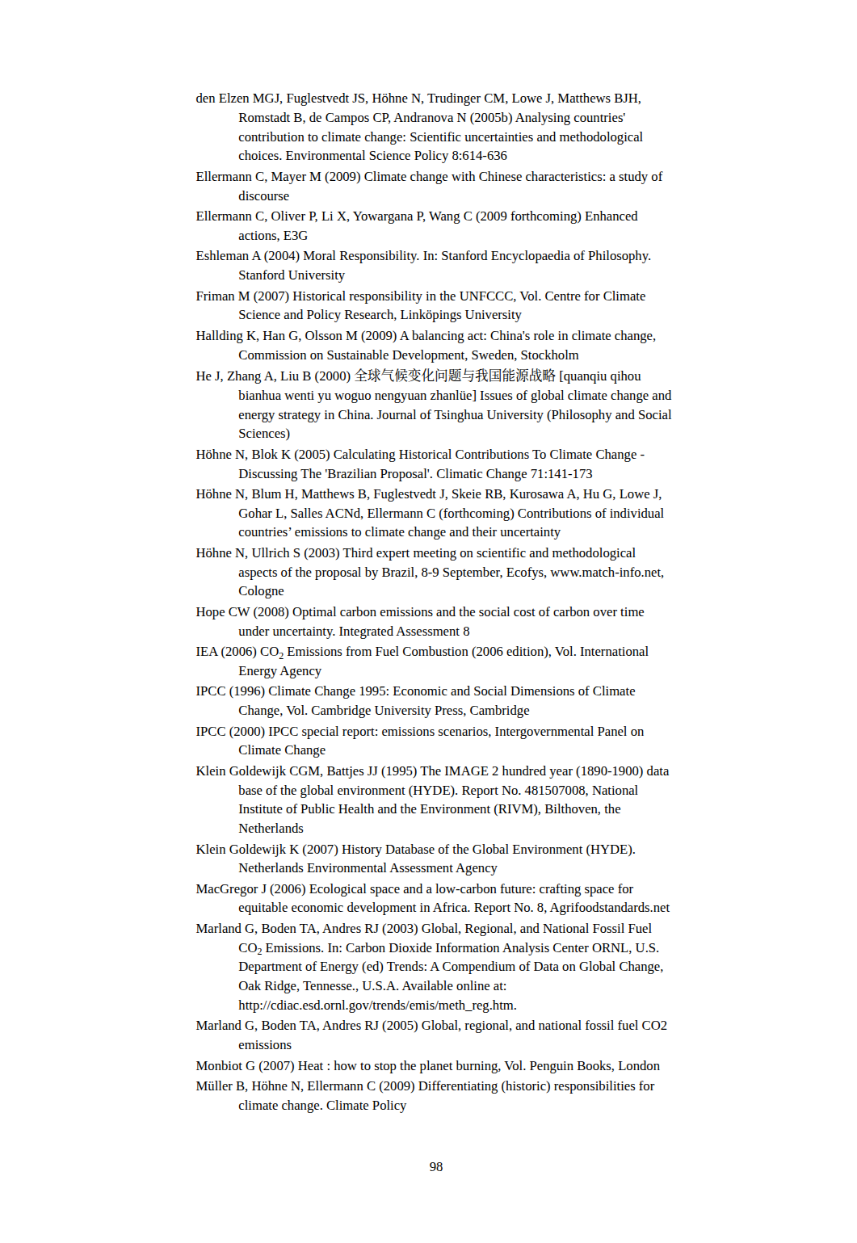den Elzen MGJ, Fuglestvedt JS, Höhne N, Trudinger CM, Lowe J, Matthews BJH, Romstadt B, de Campos CP, Andranova N (2005b) Analysing countries' contribution to climate change: Scientific uncertainties and methodological choices. Environmental Science Policy 8:614-636
Ellermann C, Mayer M (2009) Climate change with Chinese characteristics: a study of discourse
Ellermann C, Oliver P, Li X, Yowargana P, Wang C (2009 forthcoming) Enhanced actions, E3G
Eshleman A (2004) Moral Responsibility. In: Stanford Encyclopaedia of Philosophy. Stanford University
Friman M (2007) Historical responsibility in the UNFCCC, Vol. Centre for Climate Science and Policy Research, Linköpings University
Hallding K, Han G, Olsson M (2009) A balancing act: China's role in climate change, Commission on Sustainable Development, Sweden, Stockholm
He J, Zhang A, Liu B (2000) 全球气候变化问题与我国能源战略 [quanqiu qihou bianhua wenti yu woguo nengyuan zhanlüe] Issues of global climate change and energy strategy in China. Journal of Tsinghua University (Philosophy and Social Sciences)
Höhne N, Blok K (2005) Calculating Historical Contributions To Climate Change - Discussing The 'Brazilian Proposal'. Climatic Change 71:141-173
Höhne N, Blum H, Matthews B, Fuglestvedt J, Skeie RB, Kurosawa A, Hu G, Lowe J, Gohar L, Salles ACNd, Ellermann C (forthcoming) Contributions of individual countries’ emissions to climate change and their uncertainty
Höhne N, Ullrich S (2003) Third expert meeting on scientific and methodological aspects of the proposal by Brazil, 8-9 September, Ecofys, www.match-info.net, Cologne
Hope CW (2008) Optimal carbon emissions and the social cost of carbon over time under uncertainty. Integrated Assessment 8
IEA (2006) CO2 Emissions from Fuel Combustion (2006 edition), Vol. International Energy Agency
IPCC (1996) Climate Change 1995: Economic and Social Dimensions of Climate Change, Vol. Cambridge University Press, Cambridge
IPCC (2000) IPCC special report: emissions scenarios, Intergovernmental Panel on Climate Change
Klein Goldewijk CGM, Battjes JJ (1995) The IMAGE 2 hundred year (1890-1900) data base of the global environment (HYDE). Report No. 481507008, National Institute of Public Health and the Environment (RIVM), Bilthoven, the Netherlands
Klein Goldewijk K (2007) History Database of the Global Environment (HYDE). Netherlands Environmental Assessment Agency
MacGregor J (2006) Ecological space and a low-carbon future: crafting space for equitable economic development in Africa. Report No. 8, Agrifoodstandards.net
Marland G, Boden TA, Andres RJ (2003) Global, Regional, and National Fossil Fuel CO2 Emissions. In: Carbon Dioxide Information Analysis Center ORNL, U.S. Department of Energy (ed) Trends: A Compendium of Data on Global Change, Oak Ridge, Tennesse., U.S.A. Available online at: http://cdiac.esd.ornl.gov/trends/emis/meth_reg.htm.
Marland G, Boden TA, Andres RJ (2005) Global, regional, and national fossil fuel CO2 emissions
Monbiot G (2007) Heat : how to stop the planet burning, Vol. Penguin Books, London
Müller B, Höhne N, Ellermann C (2009) Differentiating (historic) responsibilities for climate change. Climate Policy
98